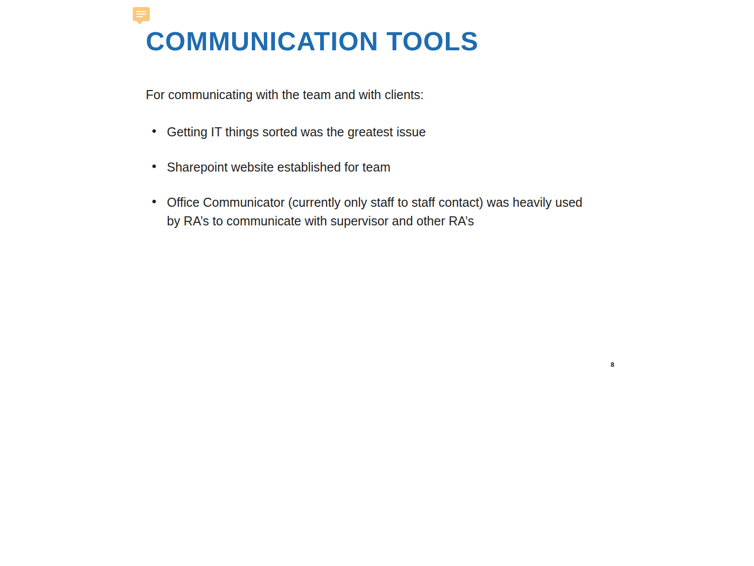Communication Tools
For communicating with the team and with clients:
Getting IT things sorted was the greatest issue
Sharepoint website established for team
Office Communicator (currently only staff to staff contact) was heavily used by RA’s to communicate with supervisor and other RA’s
8